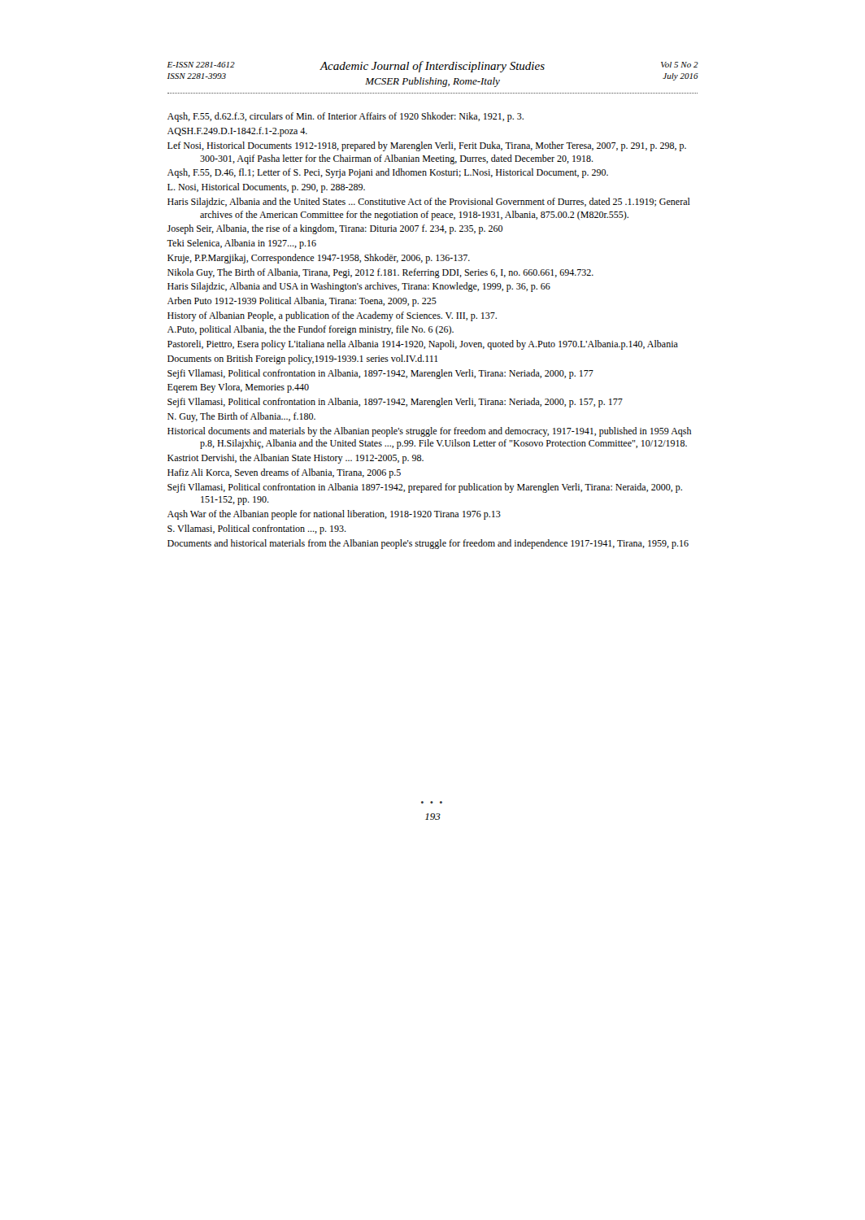| E-ISSN 2281-4612 ISSN 2281-3993 | Academic Journal of Interdisciplinary Studies MCSER Publishing, Rome-Italy | Vol 5 No 2 July 2016 |
Aqsh, F.55, d.62.f.3, circulars of Min. of Interior Affairs of 1920 Shkoder: Nika, 1921, p. 3.
AQSH.F.249.D.I-1842.f.1-2.poza 4.
Lef Nosi, Historical Documents 1912-1918, prepared by Marenglen Verli, Ferit Duka, Tirana, Mother Teresa, 2007, p. 291, p. 298, p. 300-301, Aqif Pasha letter for the Chairman of Albanian Meeting, Durres, dated December 20, 1918.
Aqsh, F.55, D.46, fl.1; Letter of S. Peci, Syrja Pojani and Idhomen Kosturi; L.Nosi, Historical Document, p. 290.
L. Nosi, Historical Documents, p. 290, p. 288-289.
Haris Silajdzic, Albania and the United States ... Constitutive Act of the Provisional Government of Durres, dated 25 .1.1919; General archives of the American Committee for the negotiation of peace, 1918-1931, Albania, 875.00.2 (M820r.555).
Joseph Seir, Albania, the rise of a kingdom, Tirana: Dituria 2007 f. 234, p. 235, p. 260
Teki Selenica, Albania in 1927..., p.16
Kruje, P.P.Margjikaj, Correspondence 1947-1958, Shkodër, 2006, p. 136-137.
Nikola Guy, The Birth of Albania, Tirana, Pegi, 2012 f.181. Referring DDI, Series 6, I, no. 660.661, 694.732.
Haris Silajdzic, Albania and USA in Washington's archives, Tirana: Knowledge, 1999, p. 36, p. 66
Arben Puto 1912-1939 Political Albania, Tirana: Toena, 2009, p. 225
History of Albanian People, a publication of the Academy of Sciences. V. III, p. 137.
A.Puto, political Albania, the the Fundof foreign ministry, file No. 6 (26).
Pastoreli, Piettro, Esera policy L'italiana nella Albania 1914-1920, Napoli, Joven, quoted by A.Puto 1970.L'Albania.p.140, Albania
Documents on British Foreign policy,1919-1939.1 series vol.IV.d.111
Sejfi Vllamasi, Political confrontation in Albania, 1897-1942, Marenglen Verli, Tirana: Neriada, 2000, p. 177
Eqerem Bey Vlora, Memories p.440
Sejfi Vllamasi, Political confrontation in Albania, 1897-1942, Marenglen Verli, Tirana: Neriada, 2000, p. 157, p. 177
N. Guy, The Birth of Albania..., f.180.
Historical documents and materials by the Albanian people's struggle for freedom and democracy, 1917-1941, published in 1959 Aqsh p.8, H.Silajxhiç, Albania and the United States ..., p.99. File V.Uilson Letter of "Kosovo Protection Committee", 10/12/1918.
Kastriot Dervishi, the Albanian State History ... 1912-2005, p. 98.
Hafiz Ali Korca, Seven dreams of Albania, Tirana, 2006 p.5
Sejfi Vllamasi, Political confrontation in Albania 1897-1942, prepared for publication by Marenglen Verli, Tirana: Neraida, 2000, p. 151-152, pp. 190.
Aqsh War of the Albanian people for national liberation, 1918-1920 Tirana 1976 p.13
S. Vllamasi, Political confrontation ..., p. 193.
Documents and historical materials from the Albanian people's struggle for freedom and independence 1917-1941, Tirana, 1959, p.16
• • •
193